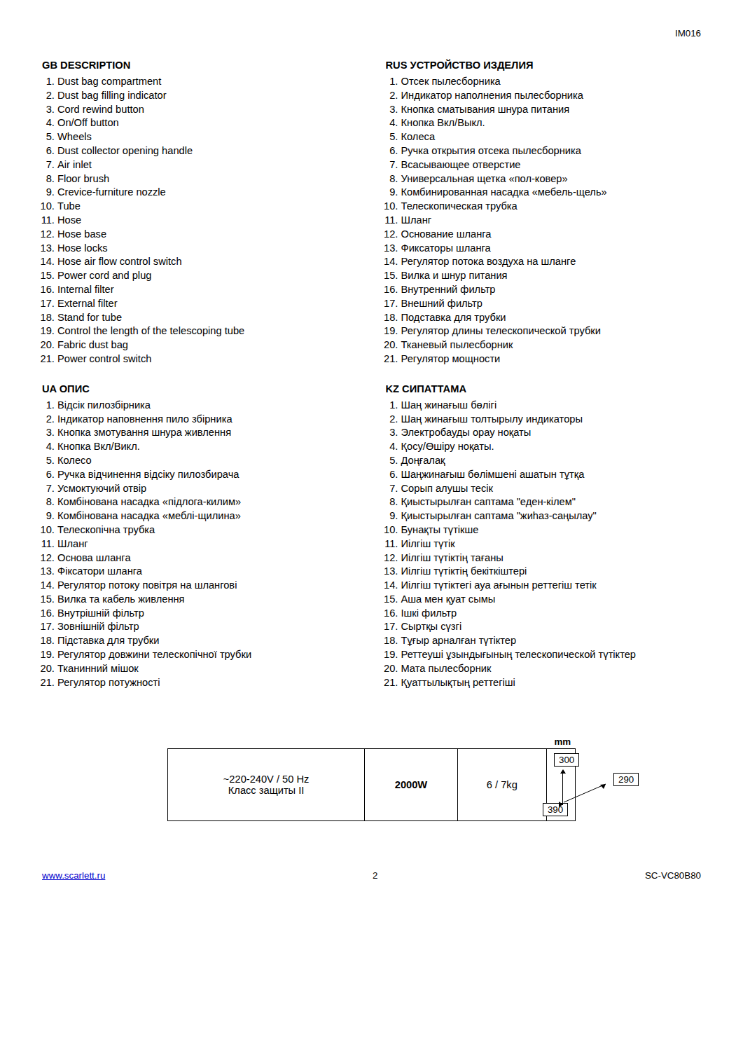IM016
GB DESCRIPTION
Dust bag compartment
Dust bag filling indicator
Cord rewind button
On/Off button
Wheels
Dust collector opening handle
Air inlet
Floor brush
Crevice-furniture nozzle
Tube
Hose
Hose base
Hose locks
Hose air flow control switch
Power cord and plug
Internal filter
External filter
Stand for tube
Control the length of the telescoping tube
Fabric dust bag
Power control switch
UA ОПИС
Відсік пилозбірника
Індикатор наповнення пило збірника
Кнопка змотування шнура живлення
Кнопка Вкл/Викл.
Колесо
Ручка відчинення відсіку пилозбирача
Усмоктуючий отвір
Комбінована насадка «підлога-килим»
Комбінована насадка «меблі-щилина»
Телескопічна трубка
Шланг
Основа шланга
Фіксатори шланга
Регулятор потоку повітря на шлангові
Вилка та кабель живлення
Внутрішній фільтр
Зовнішній фільтр
Підставка для трубки
Регулятор довжини телескопічної трубки
Тканинний мішок
Регулятор потужності
RUS УСТРОЙСТВО ИЗДЕЛИЯ
Отсек пылесборника
Индикатор наполнения пылесборника
Кнопка сматывания шнура питания
Кнопка Вкл/Выкл.
Колеса
Ручка открытия отсека пылесборника
Всасывающее отверстие
Универсальная щетка «пол-ковер»
Комбинированная насадка «мебель-щель»
Телескопическая трубка
Шланг
Основание шланга
Фиксаторы шланга
Регулятор потока воздуха на шланге
Вилка и шнур питания
Внутренний фильтр
Внешний фильтр
Подставка для трубки
Регулятор длины телескопической трубки
Тканевый пылесборник
Регулятор мощности
KZ СИПАТТАМА
Шаң жинағыш бөлігі
Шаң жинағыш толтырылу индикаторы
Электробауды орау ноқаты
Қосу/Өшіру ноқаты.
Доңғалақ
Шаңжинағыш бөлімшені ашатын тұтқа
Сорып алушы тесік
Қиыстырылған саптама "еден-кілем"
Қиыстырылған саптама "жиһаз-саңылау"
Бунақты түтікше
Иілгіш түтік
Иілгіш түтіктің тағаны
Иілгіш түтіктің бекіткіштері
Иілгіш түтіктегі ауа ағынын реттегіш тетік
Аша мен қуат сымы
Ішкі фильтр
Сыртқы сүзгі
Тұғыр арналған түтіктер
Реттеуші ұзындығының телескопической түтіктер
Мата пылесборник
Қуаттылықтың реттегіші
| ~220-240V / 50 Hz Класс защиты II | 2000W | 6 / 7kg | mm 300 290 390 |
www.scarlett.ru 2 SC-VC80B80